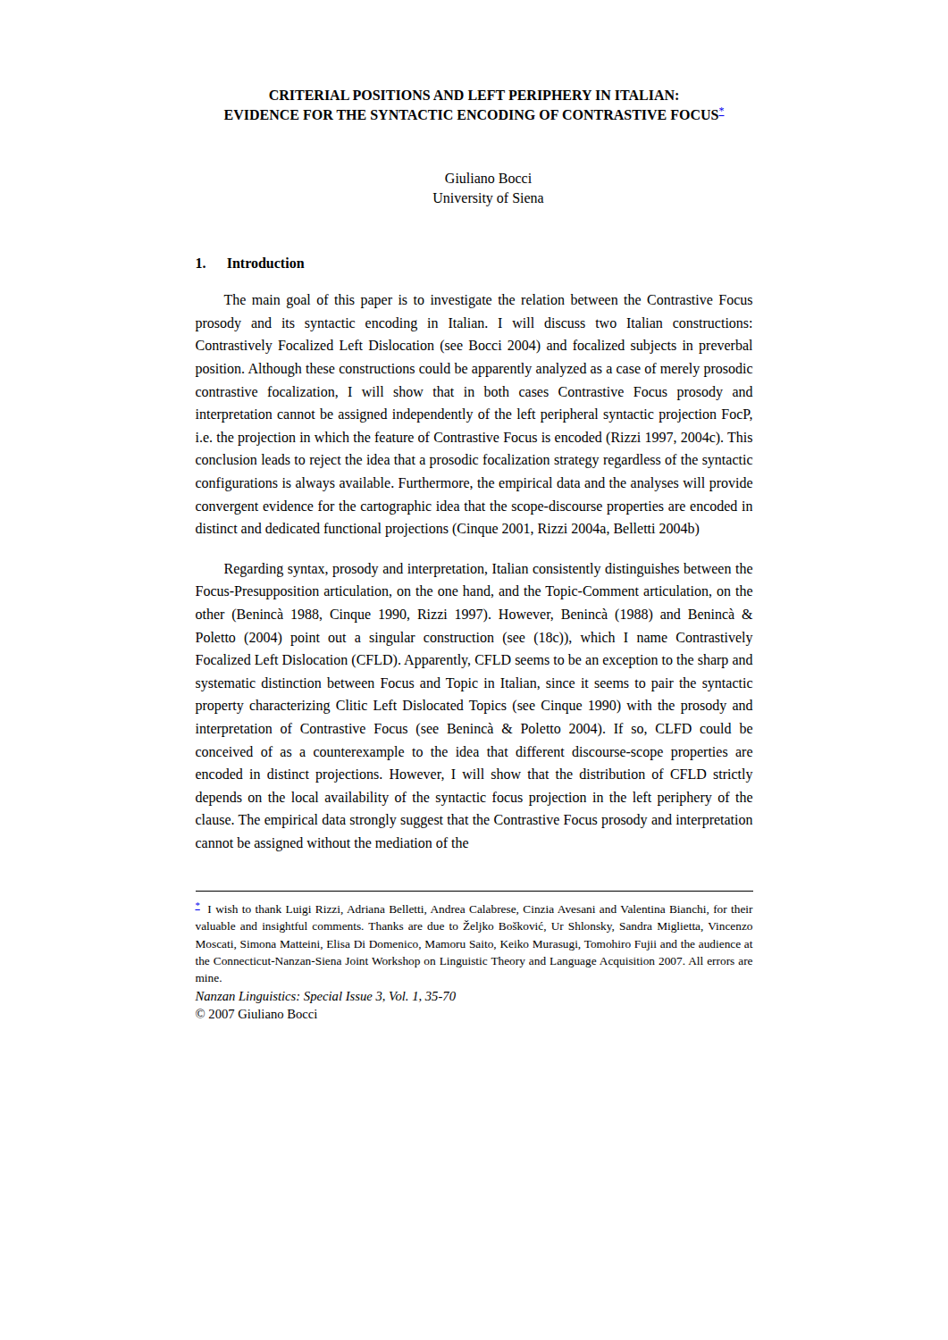Criterial Positions and Left Periphery in Italian:
Evidence for the Syntactic Encoding of Contrastive Focus*
Giuliano Bocci University of Siena
1. Introduction
The main goal of this paper is to investigate the relation between the Contrastive Focus prosody and its syntactic encoding in Italian. I will discuss two Italian constructions: Contrastively Focalized Left Dislocation (see Bocci 2004) and focalized subjects in preverbal position. Although these constructions could be apparently analyzed as a case of merely prosodic contrastive focalization, I will show that in both cases Contrastive Focus prosody and interpretation cannot be assigned independently of the left peripheral syntactic projection FocP, i.e. the projection in which the feature of Contrastive Focus is encoded (Rizzi 1997, 2004c). This conclusion leads to reject the idea that a prosodic focalization strategy regardless of the syntactic configurations is always available. Furthermore, the empirical data and the analyses will provide convergent evidence for the cartographic idea that the scope-discourse properties are encoded in distinct and dedicated functional projections (Cinque 2001, Rizzi 2004a, Belletti 2004b)
Regarding syntax, prosody and interpretation, Italian consistently distinguishes between the Focus-Presupposition articulation, on the one hand, and the Topic-Comment articulation, on the other (Benincà 1988, Cinque 1990, Rizzi 1997). However, Benincà (1988) and Benincà & Poletto (2004) point out a singular construction (see (18c)), which I name Contrastively Focalized Left Dislocation (CFLD). Apparently, CFLD seems to be an exception to the sharp and systematic distinction between Focus and Topic in Italian, since it seems to pair the syntactic property characterizing Clitic Left Dislocated Topics (see Cinque 1990) with the prosody and interpretation of Contrastive Focus (see Benincà & Poletto 2004). If so, CLFD could be conceived of as a counterexample to the idea that different discourse-scope properties are encoded in distinct projections. However, I will show that the distribution of CFLD strictly depends on the local availability of the syntactic focus projection in the left periphery of the clause. The empirical data strongly suggest that the Contrastive Focus prosody and interpretation cannot be assigned without the mediation of the
*I wish to thank Luigi Rizzi, Adriana Belletti, Andrea Calabrese, Cinzia Avesani and Valentina Bianchi, for their valuable and insightful comments. Thanks are due to Željko Bošković, Ur Shlonsky, Sandra Miglietta, Vincenzo Moscati, Simona Matteini, Elisa Di Domenico, Mamoru Saito, Keiko Murasugi, Tomohiro Fujii and the audience at the Connecticut-Nanzan-Siena Joint Workshop on Linguistic Theory and Language Acquisition 2007. All errors are mine.
Nanzan Linguistics: Special Issue 3, Vol. 1, 35-70
© 2007 Giuliano Bocci